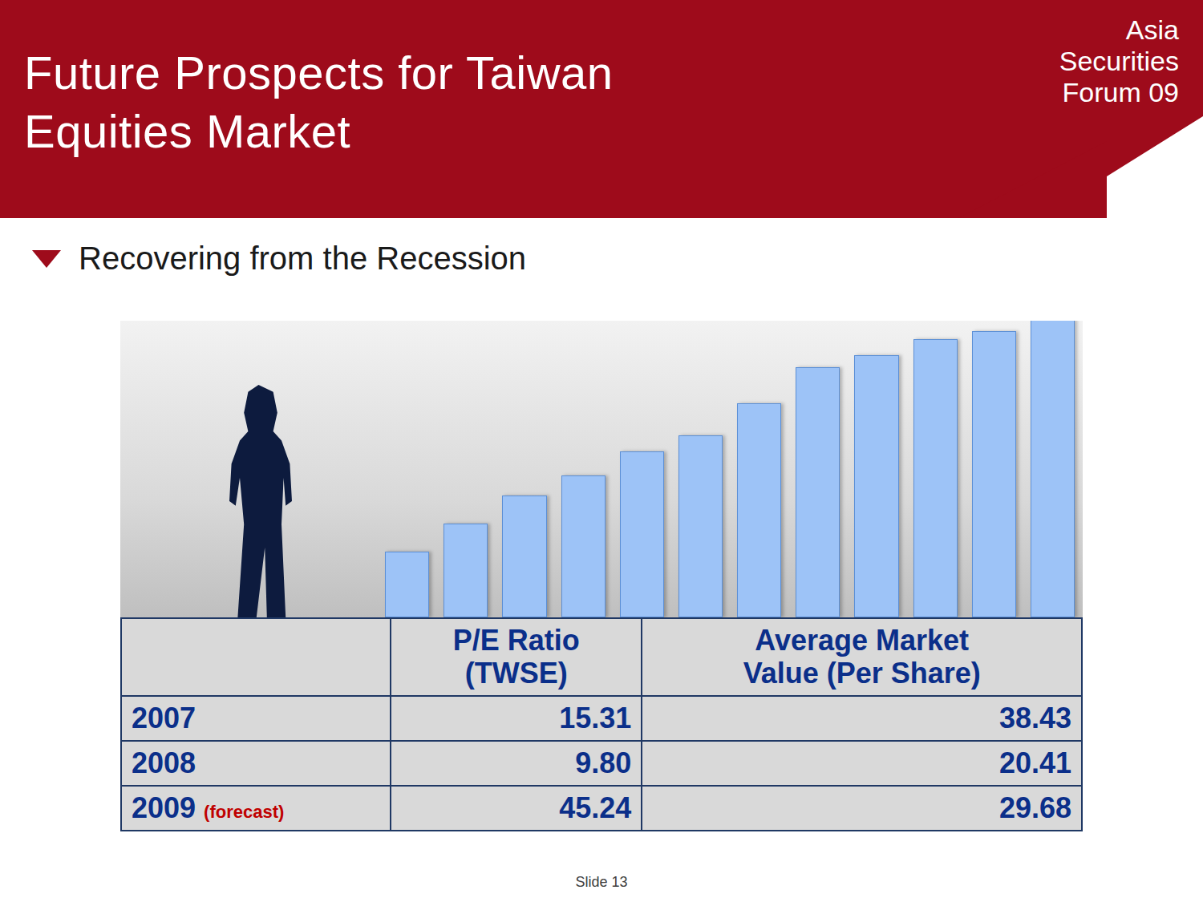Future Prospects for Taiwan
Equities Market
Asia
Securities
Forum 09
Recovering from the Recession
| | P/E Ratio (TWSE) | Average Market Value (Per Share) |
| --- | --- | --- |
| 2007 | 15.31 | 38.43 |
| 2008 | 9.80 | 20.41 |
| 2009 (forecast) | 45.24 | 29.68 |
Slide 13